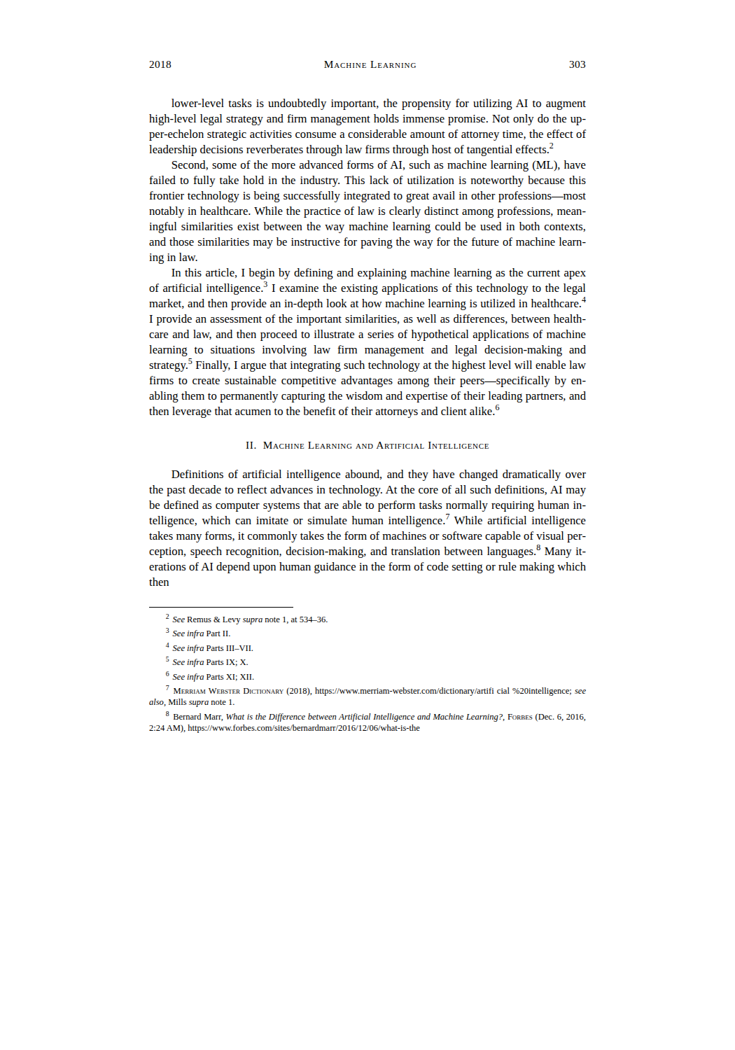2018 Machine Learning 303
lower-level tasks is undoubtedly important, the propensity for utilizing AI to augment high-level legal strategy and firm management holds immense promise. Not only do the upper-echelon strategic activities consume a considerable amount of attorney time, the effect of leadership decisions reverberates through law firms through host of tangential effects.2
Second, some of the more advanced forms of AI, such as machine learning (ML), have failed to fully take hold in the industry. This lack of utilization is noteworthy because this frontier technology is being successfully integrated to great avail in other professions—most notably in healthcare. While the practice of law is clearly distinct among professions, meaningful similarities exist between the way machine learning could be used in both contexts, and those similarities may be instructive for paving the way for the future of machine learning in law.
In this article, I begin by defining and explaining machine learning as the current apex of artificial intelligence.3 I examine the existing applications of this technology to the legal market, and then provide an in-depth look at how machine learning is utilized in healthcare.4 I provide an assessment of the important similarities, as well as differences, between healthcare and law, and then proceed to illustrate a series of hypothetical applications of machine learning to situations involving law firm management and legal decision-making and strategy.5 Finally, I argue that integrating such technology at the highest level will enable law firms to create sustainable competitive advantages among their peers—specifically by enabling them to permanently capturing the wisdom and expertise of their leading partners, and then leverage that acumen to the benefit of their attorneys and client alike.6
II. Machine Learning and Artificial Intelligence
Definitions of artificial intelligence abound, and they have changed dramatically over the past decade to reflect advances in technology. At the core of all such definitions, AI may be defined as computer systems that are able to perform tasks normally requiring human intelligence, which can imitate or simulate human intelligence.7 While artificial intelligence takes many forms, it commonly takes the form of machines or software capable of visual perception, speech recognition, decision-making, and translation between languages.8 Many iterations of AI depend upon human guidance in the form of code setting or rule making which then
2 See Remus & Levy supra note 1, at 534–36.
3 See infra Part II.
4 See infra Parts III–VII.
5 See infra Parts IX; X.
6 See infra Parts XI; XII.
7 Merriam Webster Dictionary (2018), https://www.merriam-webster.com/dictionary/artifi cial %20intelligence; see also, Mills supra note 1.
8 Bernard Marr, What is the Difference between Artificial Intelligence and Machine Learning?, Forbes (Dec. 6, 2016, 2:24 AM), https://www.forbes.com/sites/bernardmarr/2016/12/06/what-is-the